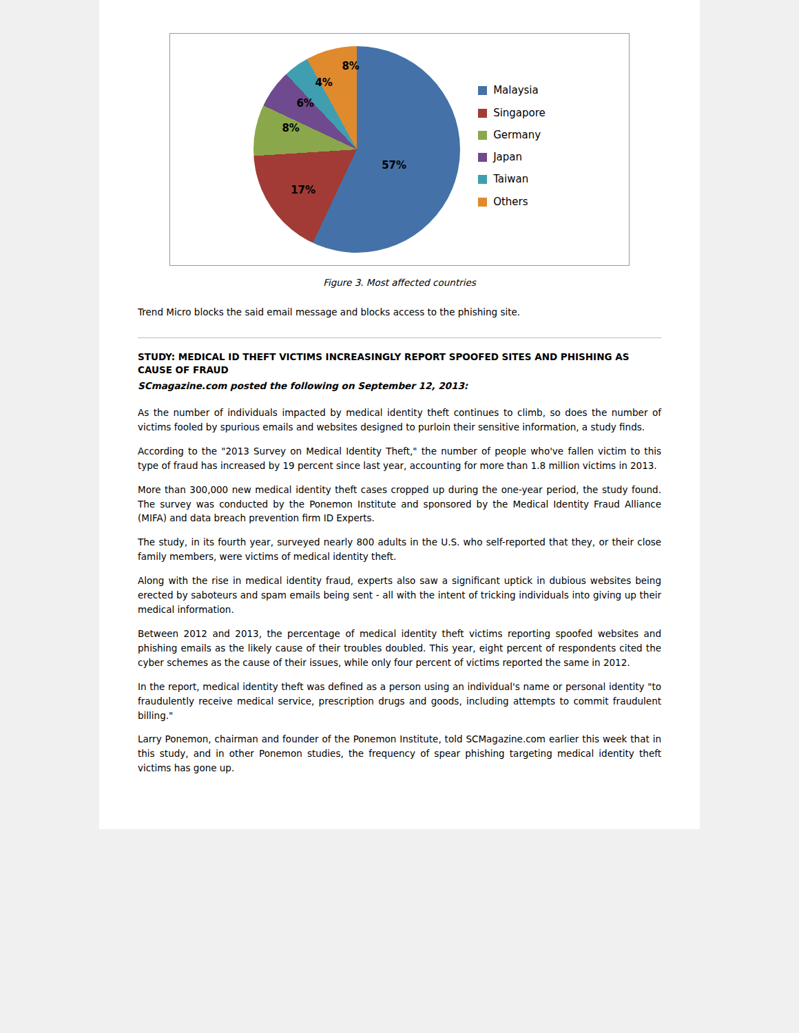57% 17% 8% 6% 4% 8%
Malaysia
Singapore
Germany
Japan
Taiwan
Others
Figure 3. Most affected countries
Trend Micro blocks the said email message and blocks access to the phishing site.
Study: Medical ID theft victims increasingly report spoofed sites and phishing as cause of fraud
SCmagazine.com posted the following on September 12, 2013:
As the number of individuals impacted by medical identity theft continues to climb, so does the number of victims fooled by spurious emails and websites designed to purloin their sensitive information, a study finds.
According to the "2013 Survey on Medical Identity Theft," the number of people who've fallen victim to this type of fraud has increased by 19 percent since last year, accounting for more than 1.8 million victims in 2013.
More than 300,000 new medical identity theft cases cropped up during the one-year period, the study found. The survey was conducted by the Ponemon Institute and sponsored by the Medical Identity Fraud Alliance (MIFA) and data breach prevention firm ID Experts.
The study, in its fourth year, surveyed nearly 800 adults in the U.S. who self-reported that they, or their close family members, were victims of medical identity theft.
Along with the rise in medical identity fraud, experts also saw a significant uptick in dubious websites being erected by saboteurs and spam emails being sent - all with the intent of tricking individuals into giving up their medical information.
Between 2012 and 2013, the percentage of medical identity theft victims reporting spoofed websites and phishing emails as the likely cause of their troubles doubled. This year, eight percent of respondents cited the cyber schemes as the cause of their issues, while only four percent of victims reported the same in 2012.
In the report, medical identity theft was defined as a person using an individual's name or personal identity "to fraudulently receive medical service, prescription drugs and goods, including attempts to commit fraudulent billing."
Larry Ponemon, chairman and founder of the Ponemon Institute, told SCMagazine.com earlier this week that in this study, and in other Ponemon studies, the frequency of spear phishing targeting medical identity theft victims has gone up.